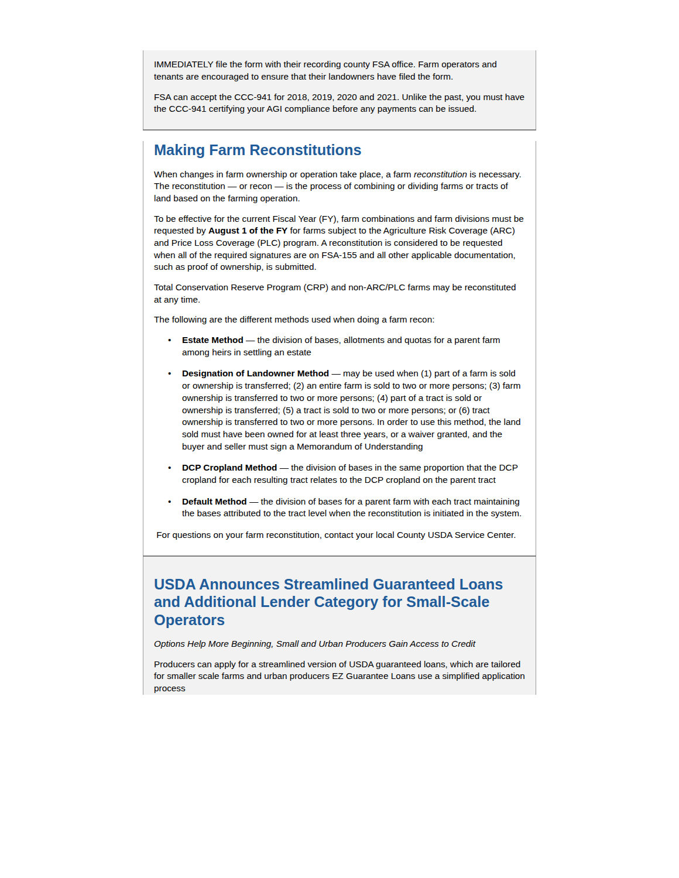IMMEDIATELY file the form with their recording county FSA office. Farm operators and tenants are encouraged to ensure that their landowners have filed the form.
FSA can accept the CCC-941 for 2018, 2019, 2020 and 2021. Unlike the past, you must have the CCC-941 certifying your AGI compliance before any payments can be issued.
Making Farm Reconstitutions
When changes in farm ownership or operation take place, a farm reconstitution is necessary. The reconstitution — or recon — is the process of combining or dividing farms or tracts of land based on the farming operation.
To be effective for the current Fiscal Year (FY), farm combinations and farm divisions must be requested by August 1 of the FY for farms subject to the Agriculture Risk Coverage (ARC) and Price Loss Coverage (PLC) program. A reconstitution is considered to be requested when all of the required signatures are on FSA-155 and all other applicable documentation, such as proof of ownership, is submitted.
Total Conservation Reserve Program (CRP) and non-ARC/PLC farms may be reconstituted at any time.
The following are the different methods used when doing a farm recon:
Estate Method — the division of bases, allotments and quotas for a parent farm among heirs in settling an estate
Designation of Landowner Method — may be used when (1) part of a farm is sold or ownership is transferred; (2) an entire farm is sold to two or more persons; (3) farm ownership is transferred to two or more persons; (4) part of a tract is sold or ownership is transferred; (5) a tract is sold to two or more persons; or (6) tract ownership is transferred to two or more persons. In order to use this method, the land sold must have been owned for at least three years, or a waiver granted, and the buyer and seller must sign a Memorandum of Understanding
DCP Cropland Method — the division of bases in the same proportion that the DCP cropland for each resulting tract relates to the DCP cropland on the parent tract
Default Method — the division of bases for a parent farm with each tract maintaining the bases attributed to the tract level when the reconstitution is initiated in the system.
For questions on your farm reconstitution, contact your local County USDA Service Center.
USDA Announces Streamlined Guaranteed Loans and Additional Lender Category for Small-Scale Operators
Options Help More Beginning, Small and Urban Producers Gain Access to Credit
Producers can apply for a streamlined version of USDA guaranteed loans, which are tailored for smaller scale farms and urban producers EZ Guarantee Loans use a simplified application process